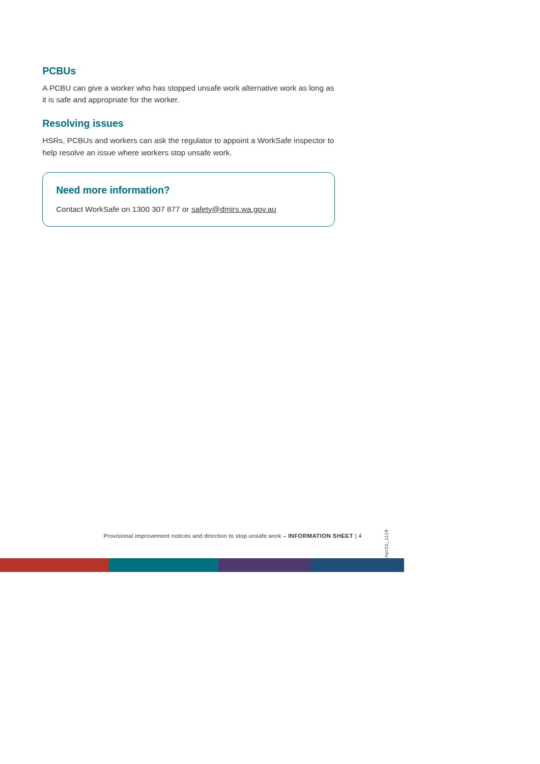PCBUs
A PCBU can give a worker who has stopped unsafe work alternative work as long as it is safe and appropriate for the worker.
Resolving issues
HSRs, PCBUs and workers can ask the regulator to appoint a WorkSafe inspector to help resolve an issue where workers stop unsafe work.
Need more information?
Contact WorkSafe on 1300 307 877 or safety@dmirs.wa.gov.au
Provisional improvement notices and direction to stop unsafe work – INFORMATION SHEET | 4
WSApr22_1119